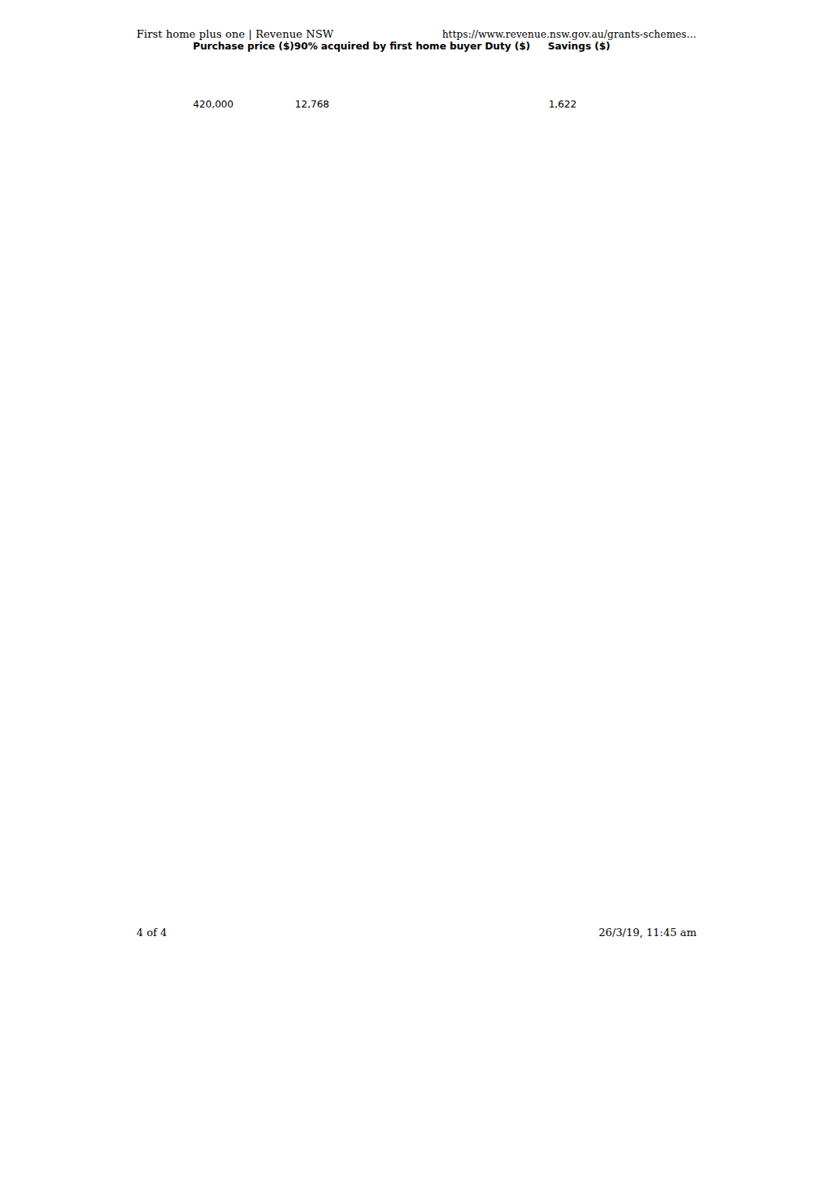First home plus one | Revenue NSW
https://www.revenue.nsw.gov.au/grants-schemes…
| Purchase price ($) | 90% acquired by first home buyer Duty ($) | Savings ($) |
| --- | --- | --- |
| 420,000 | 12,768 | 1,622 |
4 of 4
26/3/19, 11:45 am